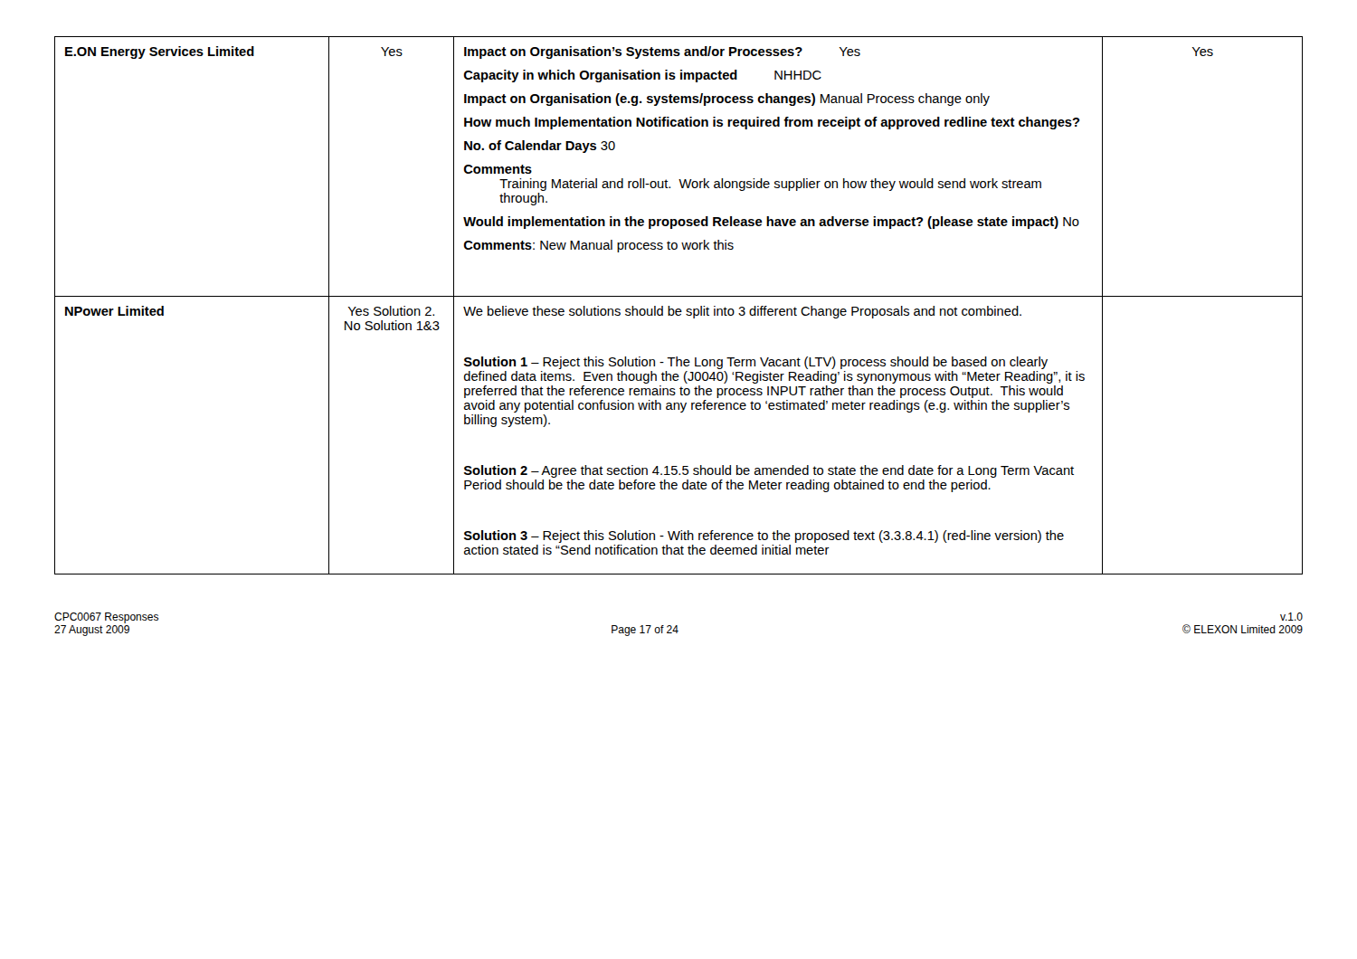| E.ON Energy Services Limited | Yes | Impact on Organisation’s Systems and/or Processes? Yes Capacity in which Organisation is impacted NHHDC Impact on Organisation (e.g. systems/process changes) Manual Process change only How much Implementation Notification is required from receipt of approved redline text changes? No. of Calendar Days 30 Comments Training Material and roll-out. Work alongside supplier on how they would send work stream through. Would implementation in the proposed Release have an adverse impact? (please state impact) No Comments : New Manual process to work this | Yes |
| NPower Limited | Yes Solution 2. No Solution 1&3 | We believe these solutions should be split into 3 different Change Proposals and not combined. Solution 1 – Reject this Solution - The Long Term Vacant (LTV) process should be based on clearly defined data items. Even though the (J0040) ‘Register Reading’ is synonymous with “Meter Reading”, it is preferred that the reference remains to the process INPUT rather than the process Output. This would avoid any potential confusion with any reference to ‘estimated’ meter readings (e.g. within the supplier’s billing system). Solution 2 – Agree that section 4.15.5 should be amended to state the end date for a Long Term Vacant Period should be the date before the date of the Meter reading obtained to end the period. Solution 3 – Reject this Solution - With reference to the proposed text (3.3.8.4.1) (red-line version) the action stated is “Send notification that the deemed initial meter | |
| CPC0067 Responses | | v.1.0 |
| 27 August 2009 | Page 17 of 24 | © ELEXON Limited 2009 |